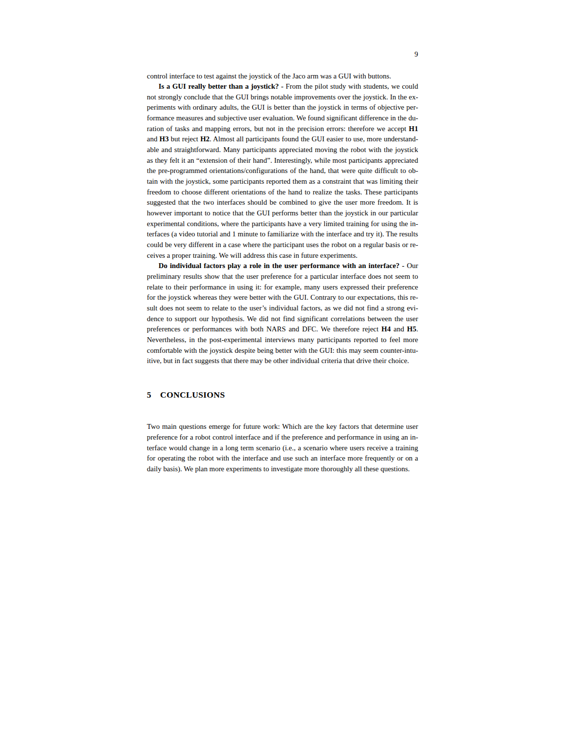9
control interface to test against the joystick of the Jaco arm was a GUI with buttons.
Is a GUI really better than a joystick? - From the pilot study with students, we could not strongly conclude that the GUI brings notable improvements over the joystick. In the experiments with ordinary adults, the GUI is better than the joystick in terms of objective performance measures and subjective user evaluation. We found significant difference in the duration of tasks and mapping errors, but not in the precision errors: therefore we accept H1 and H3 but reject H2. Almost all participants found the GUI easier to use, more understandable and straightforward. Many participants appreciated moving the robot with the joystick as they felt it an “extension of their hand”. Interestingly, while most participants appreciated the pre-programmed orientations/configurations of the hand, that were quite difficult to obtain with the joystick, some participants reported them as a constraint that was limiting their freedom to choose different orientations of the hand to realize the tasks. These participants suggested that the two interfaces should be combined to give the user more freedom. It is however important to notice that the GUI performs better than the joystick in our particular experimental conditions, where the participants have a very limited training for using the interfaces (a video tutorial and 1 minute to familiarize with the interface and try it). The results could be very different in a case where the participant uses the robot on a regular basis or receives a proper training. We will address this case in future experiments.
Do individual factors play a role in the user performance with an interface? - Our preliminary results show that the user preference for a particular interface does not seem to relate to their performance in using it: for example, many users expressed their preference for the joystick whereas they were better with the GUI. Contrary to our expectations, this result does not seem to relate to the user’s individual factors, as we did not find a strong evidence to support our hypothesis. We did not find significant correlations between the user preferences or performances with both NARS and DFC. We therefore reject H4 and H5. Nevertheless, in the post-experimental interviews many participants reported to feel more comfortable with the joystick despite being better with the GUI: this may seem counter-intuitive, but in fact suggests that there may be other individual criteria that drive their choice.
5 CONCLUSIONS
Two main questions emerge for future work: Which are the key factors that determine user preference for a robot control interface and if the preference and performance in using an interface would change in a long term scenario (i.e., a scenario where users receive a training for operating the robot with the interface and use such an interface more frequently or on a daily basis). We plan more experiments to investigate more thoroughly all these questions.